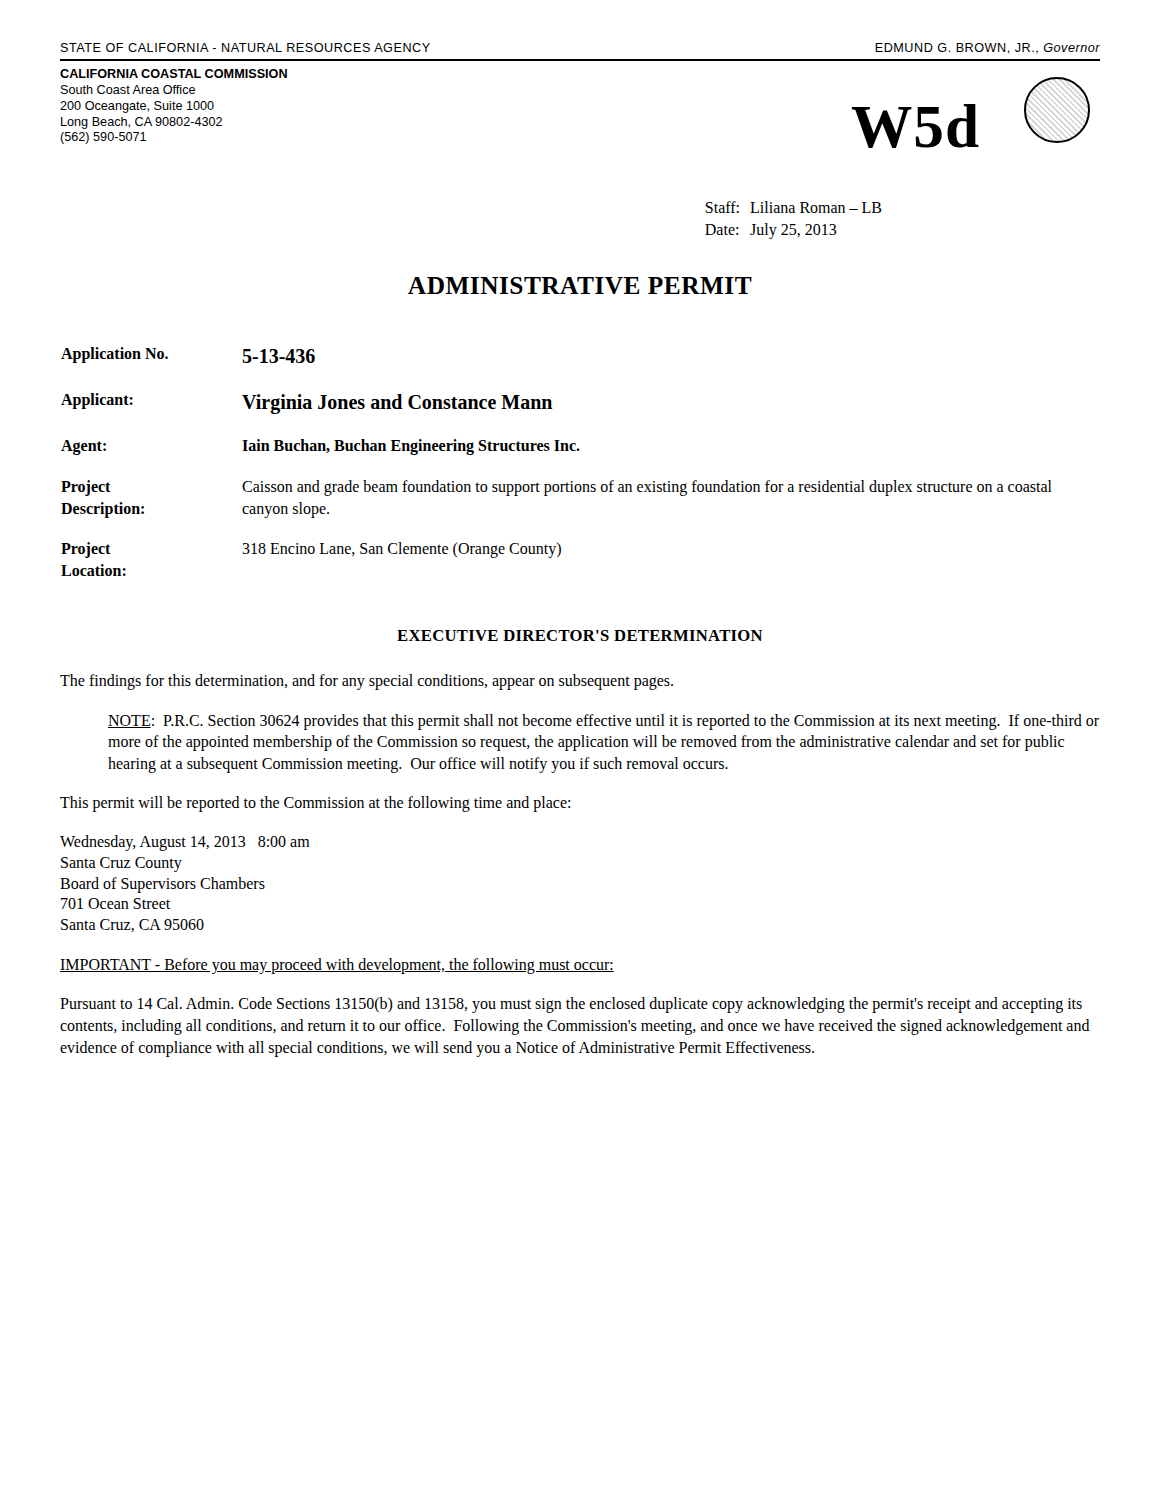STATE OF CALIFORNIA - NATURAL RESOURCES AGENCY
EDMUND G. BROWN, JR., Governor
CALIFORNIA COASTAL COMMISSION
South Coast Area Office
200 Oceangate, Suite 1000
Long Beach, CA 90802-4302
(562) 590-5071
W5d
| Staff: | Liliana Roman – LB |
| Date: | July 25, 2013 |
ADMINISTRATIVE PERMIT
| Application No. | 5-13-436 |
| Applicant: | Virginia Jones and Constance Mann |
| Agent: | Iain Buchan, Buchan Engineering Structures Inc. |
| Project Description: | Caisson and grade beam foundation to support portions of an existing foundation for a residential duplex structure on a coastal canyon slope. |
| Project Location: | 318 Encino Lane, San Clemente (Orange County) |
EXECUTIVE DIRECTOR'S DETERMINATION
The findings for this determination, and for any special conditions, appear on subsequent pages.
NOTE: P.R.C. Section 30624 provides that this permit shall not become effective until it is reported to the Commission at its next meeting. If one-third or more of the appointed membership of the Commission so request, the application will be removed from the administrative calendar and set for public hearing at a subsequent Commission meeting. Our office will notify you if such removal occurs.
This permit will be reported to the Commission at the following time and place:
Wednesday, August 14, 2013 8:00 am
Santa Cruz County
Board of Supervisors Chambers
701 Ocean Street
Santa Cruz, CA 95060
IMPORTANT - Before you may proceed with development, the following must occur:
Pursuant to 14 Cal. Admin. Code Sections 13150(b) and 13158, you must sign the enclosed duplicate copy acknowledging the permit's receipt and accepting its contents, including all conditions, and return it to our office. Following the Commission's meeting, and once we have received the signed acknowledgement and evidence of compliance with all special conditions, we will send you a Notice of Administrative Permit Effectiveness.